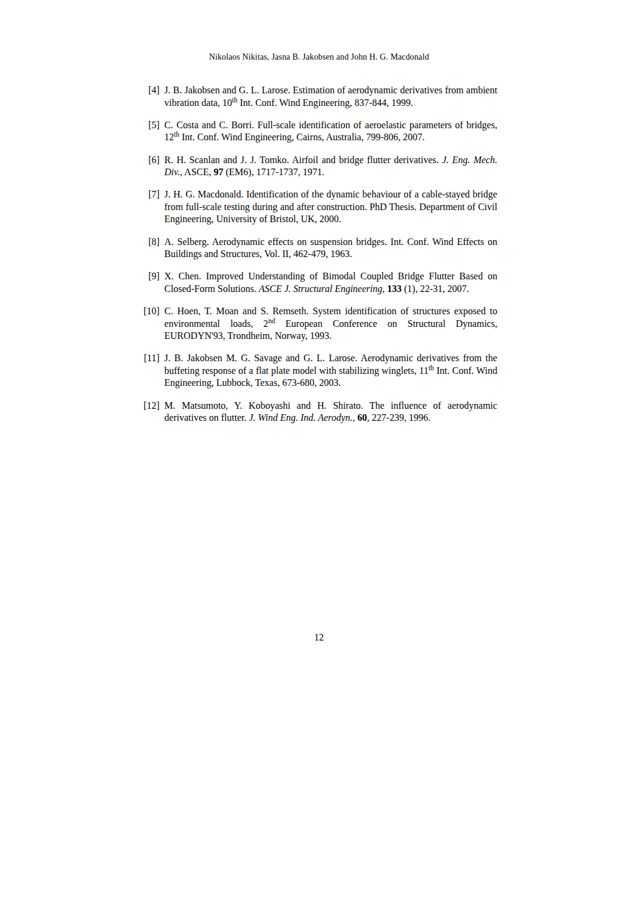Nikolaos Nikitas, Jasna B. Jakobsen and John H. G. Macdonald
[4] J. B. Jakobsen and G. L. Larose. Estimation of aerodynamic derivatives from ambient vibration data, 10th Int. Conf. Wind Engineering, 837-844, 1999.
[5] C. Costa and C. Borri. Full-scale identification of aeroelastic parameters of bridges, 12th Int. Conf. Wind Engineering, Cairns, Australia, 799-806, 2007.
[6] R. H. Scanlan and J. J. Tomko. Airfoil and bridge flutter derivatives. J. Eng. Mech. Div., ASCE, 97 (EM6), 1717-1737, 1971.
[7] J. H. G. Macdonald. Identification of the dynamic behaviour of a cable-stayed bridge from full-scale testing during and after construction. PhD Thesis. Department of Civil Engineering, University of Bristol, UK, 2000.
[8] A. Selberg. Aerodynamic effects on suspension bridges. Int. Conf. Wind Effects on Buildings and Structures, Vol. II, 462-479, 1963.
[9] X. Chen. Improved Understanding of Bimodal Coupled Bridge Flutter Based on Closed-Form Solutions. ASCE J. Structural Engineering, 133 (1), 22-31, 2007.
[10] C. Hoen, T. Moan and S. Remseth. System identification of structures exposed to environmental loads, 2nd European Conference on Structural Dynamics, EURODYN'93, Trondheim, Norway, 1993.
[11] J. B. Jakobsen M. G. Savage and G. L. Larose. Aerodynamic derivatives from the buffeting response of a flat plate model with stabilizing winglets, 11th Int. Conf. Wind Engineering, Lubbock, Texas, 673-680, 2003.
[12] M. Matsumoto, Y. Koboyashi and H. Shirato. The influence of aerodynamic derivatives on flutter. J. Wind Eng. Ind. Aerodyn., 60, 227-239, 1996.
12